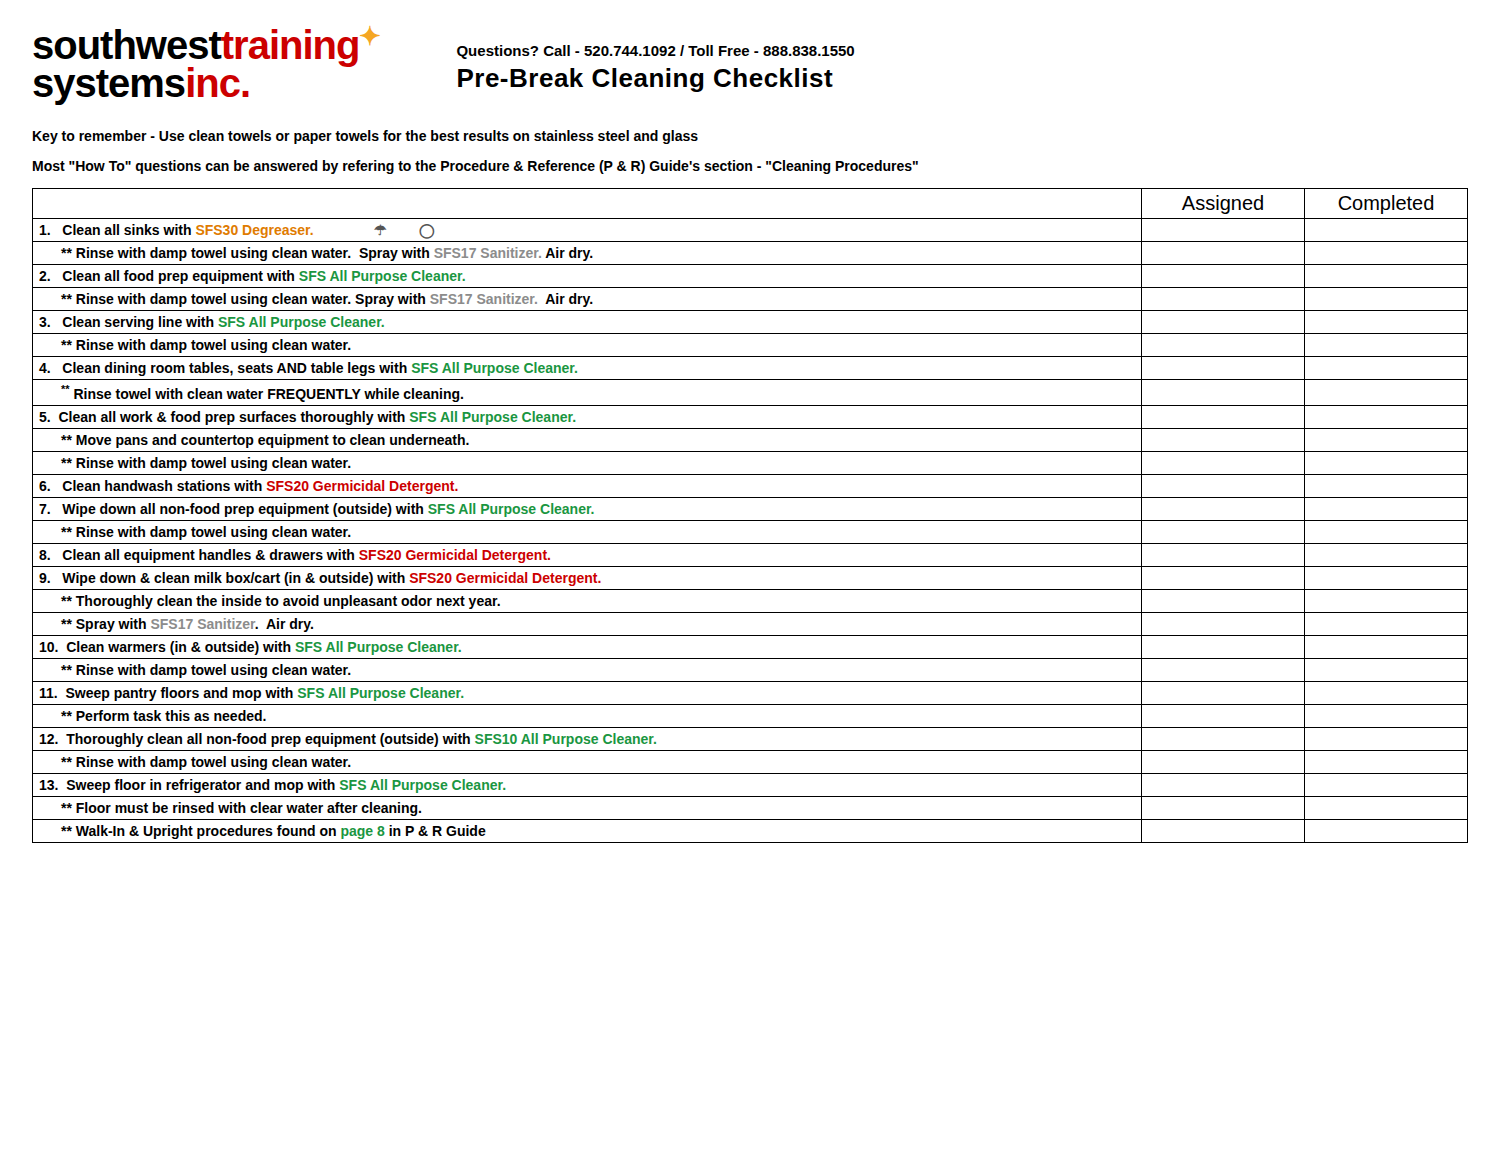southwest training✦
systems inc.
Questions? Call - 520.744.1092 / Toll Free - 888.838.1550
Pre-Break Cleaning Checklist
Key to remember - Use clean towels or paper towels for the best results on stainless steel and glass
Most "How To" questions can be answered by refering to the Procedure & Reference (P & R) Guide's section - "Cleaning Procedures"
| | Assigned | Completed |
| --- | --- | --- |
| 1. Clean all sinks with SFS30 Degreaser. ☂ ◯ | | |
| ** Rinse with damp towel using clean water. Spray with SFS17 Sanitizer. Air dry. | | |
| 2. Clean all food prep equipment with SFS All Purpose Cleaner. | | |
| ** Rinse with damp towel using clean water. Spray with SFS17 Sanitizer. Air dry. | | |
| 3. Clean serving line with SFS All Purpose Cleaner. | | |
| ** Rinse with damp towel using clean water. | | |
| 4. Clean dining room tables, seats AND table legs with SFS All Purpose Cleaner. | | |
| ** Rinse towel with clean water FREQUENTLY while cleaning. | | |
| 5. Clean all work & food prep surfaces thoroughly with SFS All Purpose Cleaner. | | |
| ** Move pans and countertop equipment to clean underneath. | | |
| ** Rinse with damp towel using clean water. | | |
| 6. Clean handwash stations with SFS20 Germicidal Detergent. | | |
| 7. Wipe down all non-food prep equipment (outside) with SFS All Purpose Cleaner. | | |
| ** Rinse with damp towel using clean water. | | |
| 8. Clean all equipment handles & drawers with SFS20 Germicidal Detergent. | | |
| 9. Wipe down & clean milk box/cart (in & outside) with SFS20 Germicidal Detergent. | | |
| ** Thoroughly clean the inside to avoid unpleasant odor next year. | | |
| ** Spray with SFS17 Sanitizer . Air dry. | | |
| 10. Clean warmers (in & outside) with SFS All Purpose Cleaner. | | |
| ** Rinse with damp towel using clean water. | | |
| 11. Sweep pantry floors and mop with SFS All Purpose Cleaner. | | |
| ** Perform task this as needed. | | |
| 12. Thoroughly clean all non-food prep equipment (outside) with SFS10 All Purpose Cleaner. | | |
| ** Rinse with damp towel using clean water. | | |
| 13. Sweep floor in refrigerator and mop with SFS All Purpose Cleaner. | | |
| ** Floor must be rinsed with clear water after cleaning. | | |
| ** Walk-In & Upright procedures found on page 8 in P & R Guide | | |